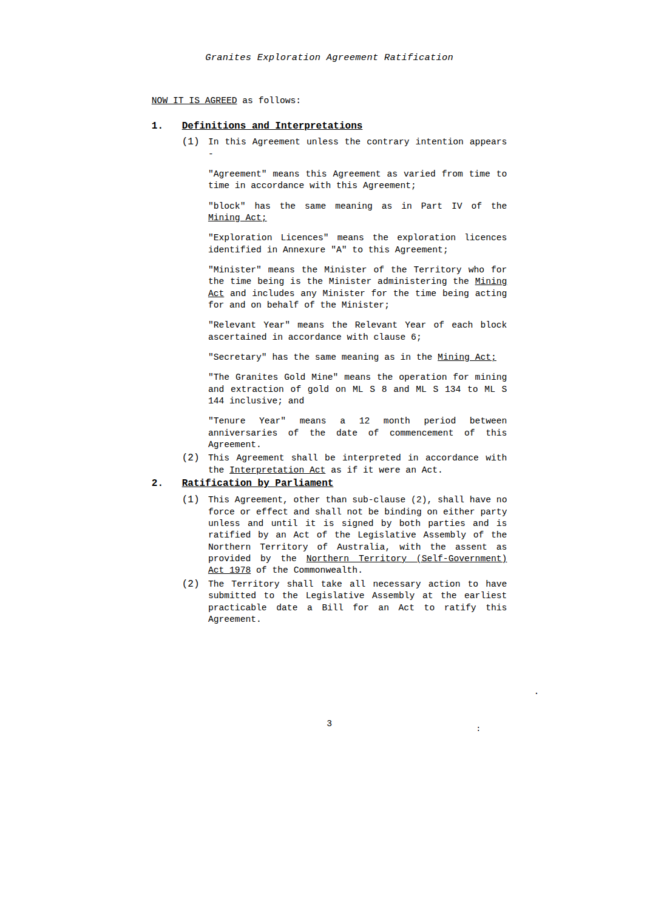Granites Exploration Agreement Ratification
NOW IT IS AGREED as follows:
1.
Definitions and Interpretations
(1)
In this Agreement unless the contrary intention appears -
"Agreement" means this Agreement as varied from time to time in accordance with this Agreement;
"block" has the same meaning as in Part IV of the Mining Act;
"Exploration Licences" means the exploration licences identified in Annexure "A" to this Agreement;
"Minister" means the Minister of the Territory who for the time being is the Minister administering the Mining Act and includes any Minister for the time being acting for and on behalf of the Minister;
"Relevant Year" means the Relevant Year of each block ascertained in accordance with clause 6;
"Secretary" has the same meaning as in the Mining Act;
"The Granites Gold Mine" means the operation for mining and extraction of gold on ML S 8 and ML S 134 to ML S 144 inclusive; and
"Tenure Year" means a 12 month period between anniversaries of the date of commencement of this Agreement.
(2)
This Agreement shall be interpreted in accordance with the Interpretation Act as if it were an Act.
2.
Ratification by Parliament
(1)
This Agreement, other than sub-clause (2), shall have no force or effect and shall not be binding on either party unless and until it is signed by both parties and is ratified by an Act of the Legislative Assembly of the Northern Territory of Australia, with the assent as provided by the Northern Territory (Self-Government) Act 1978 of the Commonwealth.
(2)
The Territory shall take all necessary action to have submitted to the Legislative Assembly at the earliest practicable date a Bill for an Act to ratify this Agreement.
.
:
3